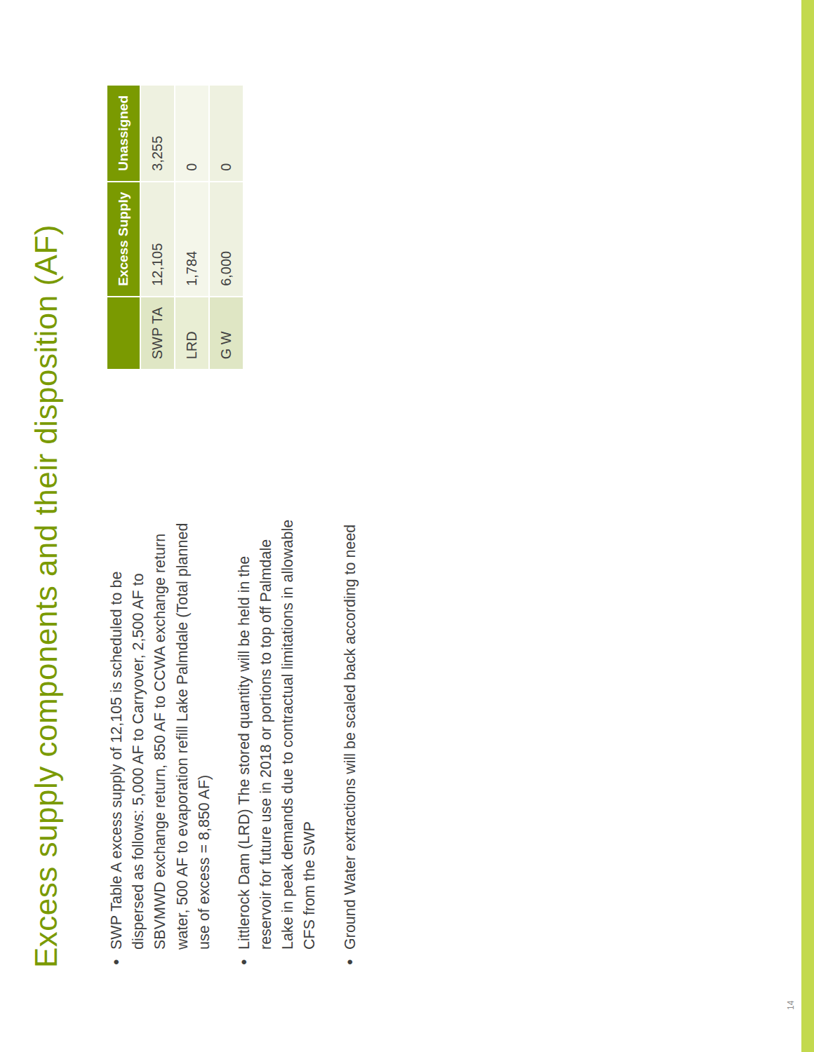Excess supply components and their disposition (AF)
SWP Table A excess supply of 12,105 is scheduled to be dispersed as follows: 5,000 AF to Carryover, 2,500 AF to SBVMWD exchange return, 850 AF to CCWA exchange return water, 500 AF to evaporation refill Lake Palmdale (Total planned use of excess = 8,850 AF)
Littlerock Dam (LRD) The stored quantity will be held in the reservoir for future use in 2018 or portions to top off Palmdale Lake in peak demands due to contractual limitations in allowable CFS from the SWP
Ground Water extractions will be scaled back according to need
| | Excess Supply | Unassigned |
| --- | --- | --- |
| SWP TA | 12,105 | 3,255 |
| LRD | 1,784 | 0 |
| G W | 6,000 | 0 |
14